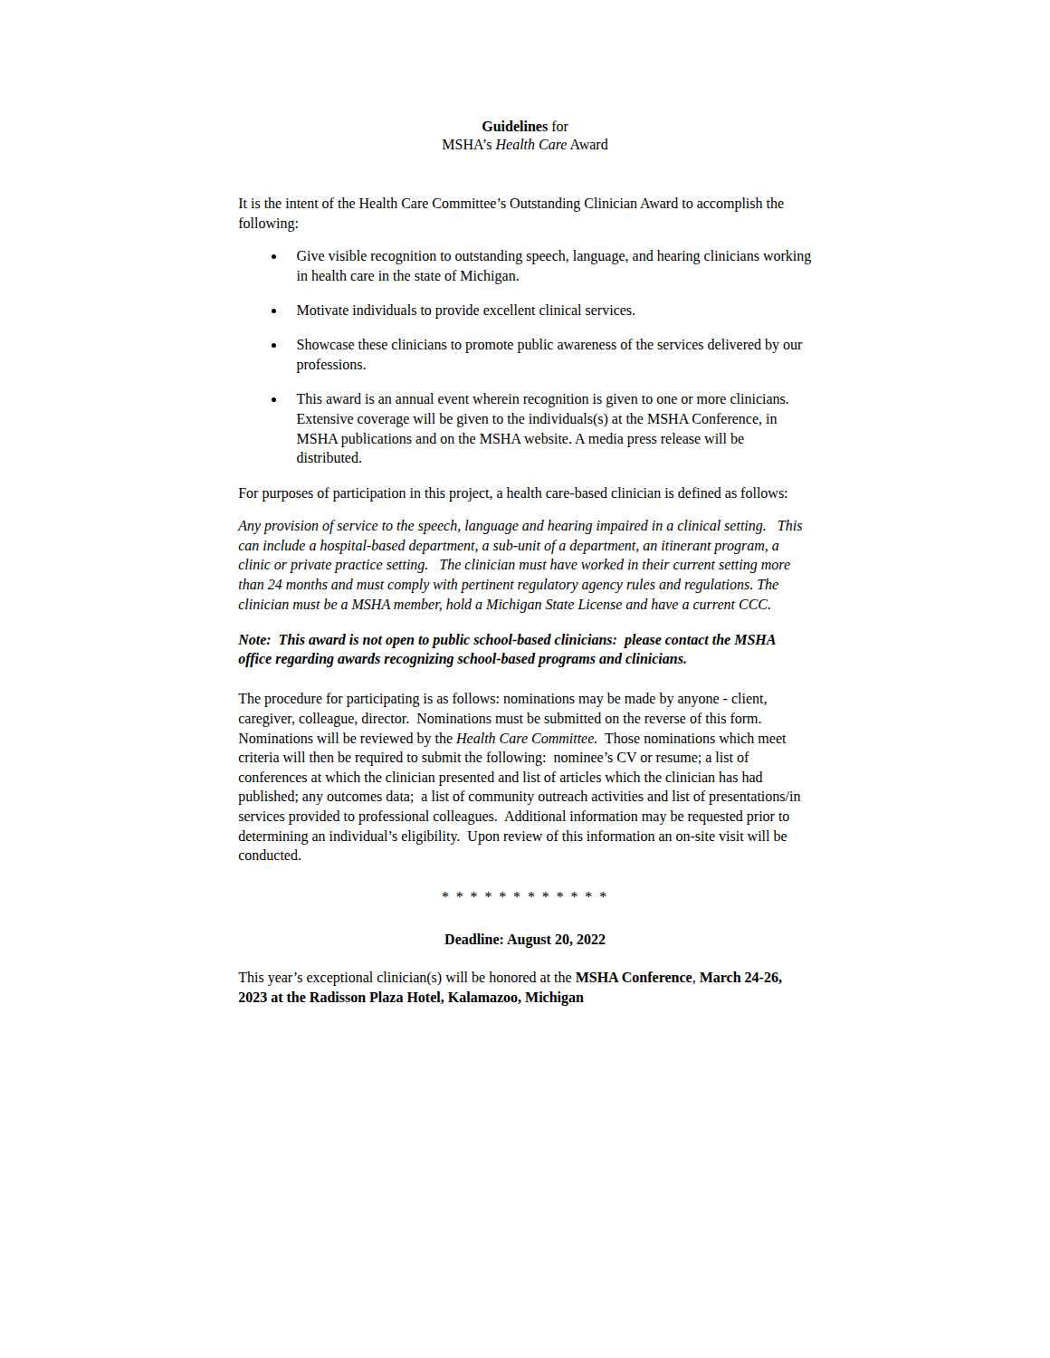Guidelines for MSHA’s Health Care Award
It is the intent of the Health Care Committee’s Outstanding Clinician Award to accomplish the following:
Give visible recognition to outstanding speech, language, and hearing clinicians working in health care in the state of Michigan.
Motivate individuals to provide excellent clinical services.
Showcase these clinicians to promote public awareness of the services delivered by our professions.
This award is an annual event wherein recognition is given to one or more clinicians. Extensive coverage will be given to the individuals(s) at the MSHA Conference, in MSHA publications and on the MSHA website. A media press release will be distributed.
For purposes of participation in this project, a health care-based clinician is defined as follows:
Any provision of service to the speech, language and hearing impaired in a clinical setting. This can include a hospital-based department, a sub-unit of a department, an itinerant program, a clinic or private practice setting. The clinician must have worked in their current setting more than 24 months and must comply with pertinent regulatory agency rules and regulations. The clinician must be a MSHA member, hold a Michigan State License and have a current CCC.
Note: This award is not open to public school-based clinicians: please contact the MSHA office regarding awards recognizing school-based programs and clinicians.
The procedure for participating is as follows: nominations may be made by anyone - client, caregiver, colleague, director. Nominations must be submitted on the reverse of this form. Nominations will be reviewed by the Health Care Committee. Those nominations which meet criteria will then be required to submit the following: nominee’s CV or resume; a list of conferences at which the clinician presented and list of articles which the clinician has had published; any outcomes data; a list of community outreach activities and list of presentations/in services provided to professional colleagues. Additional information may be requested prior to determining an individual’s eligibility. Upon review of this information an on-site visit will be conducted.
* * * * * * * * * * * *
Deadline: August 20, 2022
This year’s exceptional clinician(s) will be honored at the MSHA Conference, March 24-26, 2023 at the Radisson Plaza Hotel, Kalamazoo, Michigan